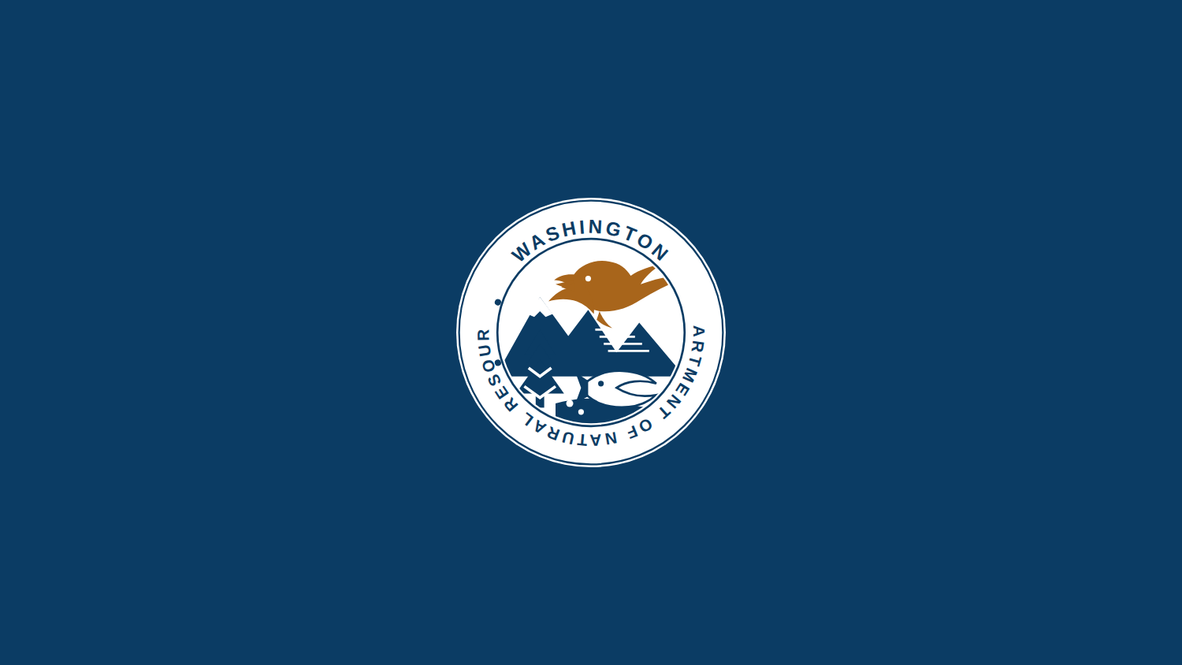Washington Department of Natural Resources
Washington Department of Natural Resources seal Circular white seal with the words Washington Department of Natural Resources around the edge, enclosing a gold eagle in flight above stylized mountains, a forest, a field, and a leaping salmon. WASHINGTON DEPARTMENT OF NATURAL RESOURCES